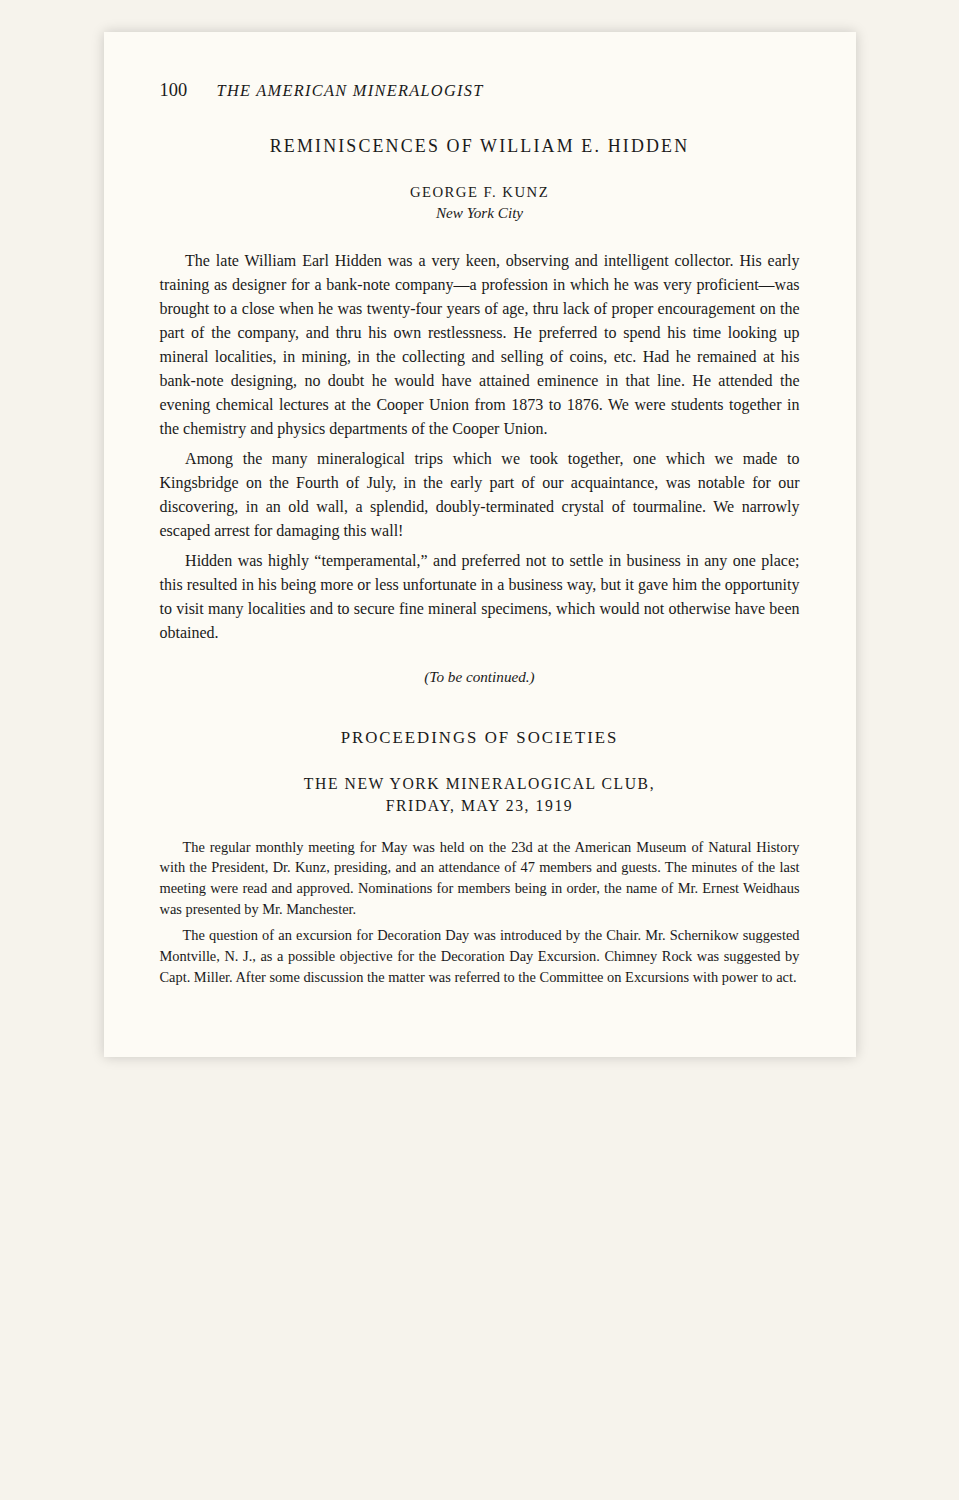100 THE AMERICAN MINERALOGIST
REMINISCENCES OF WILLIAM E. HIDDEN
GEORGE F. KUNZ
New York City
The late William Earl Hidden was a very keen, observing and intelligent collector. His early training as designer for a bank-note company—a profession in which he was very proficient—was brought to a close when he was twenty-four years of age, thru lack of proper encouragement on the part of the company, and thru his own restlessness. He preferred to spend his time looking up mineral localities, in mining, in the collecting and selling of coins, etc. Had he remained at his bank-note designing, no doubt he would have attained eminence in that line. He attended the evening chemical lectures at the Cooper Union from 1873 to 1876. We were students together in the chemistry and physics departments of the Cooper Union.
Among the many mineralogical trips which we took together, one which we made to Kingsbridge on the Fourth of July, in the early part of our acquaintance, was notable for our discovering, in an old wall, a splendid, doubly-terminated crystal of tourmaline. We narrowly escaped arrest for damaging this wall!
Hidden was highly “temperamental,” and preferred not to settle in business in any one place; this resulted in his being more or less unfortunate in a business way, but it gave him the opportunity to visit many localities and to secure fine mineral specimens, which would not otherwise have been obtained.
(To be continued.)
PROCEEDINGS OF SOCIETIES
THE NEW YORK MINERALOGICAL CLUB,FRIDAY, MAY 23, 1919
The regular monthly meeting for May was held on the 23d at the American Museum of Natural History with the President, Dr. Kunz, presiding, and an attendance of 47 members and guests. The minutes of the last meeting were read and approved. Nominations for members being in order, the name of Mr. Ernest Weidhaus was presented by Mr. Manchester.
The question of an excursion for Decoration Day was introduced by the Chair. Mr. Schernikow suggested Montville, N. J., as a possible objective for the Decoration Day Excursion. Chimney Rock was suggested by Capt. Miller. After some discussion the matter was referred to the Committee on Excursions with power to act.